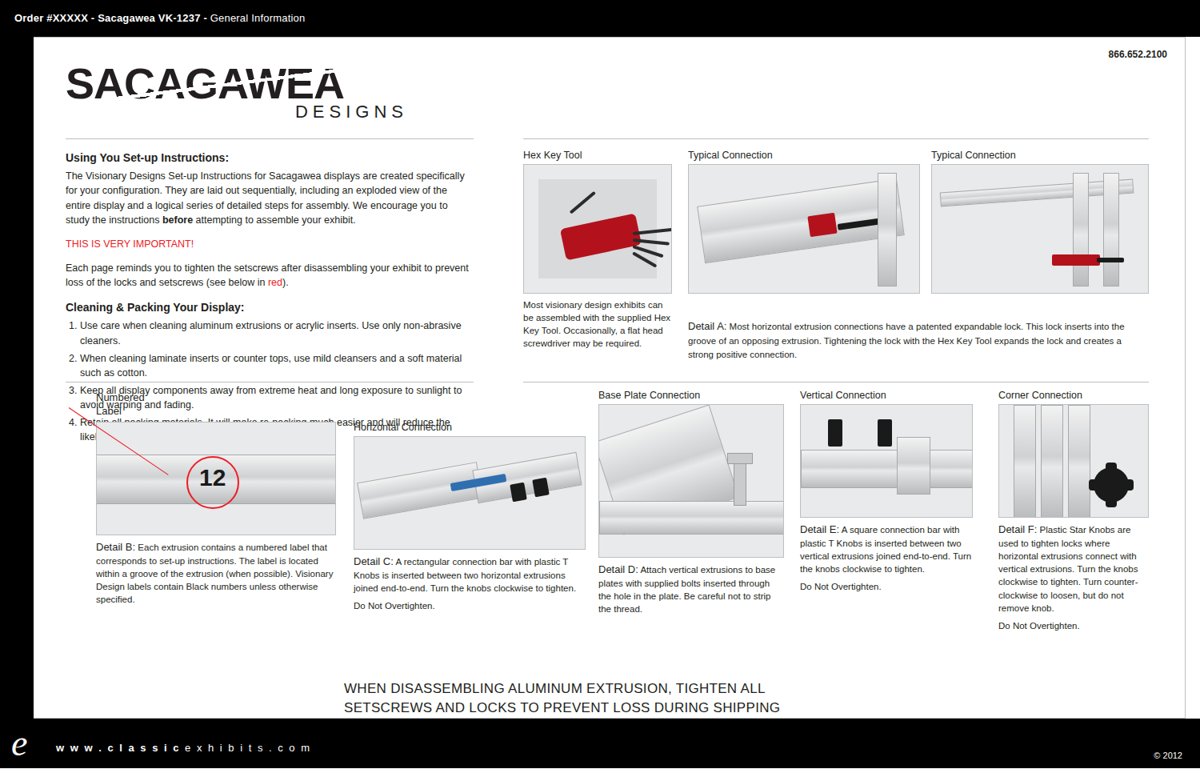Order #XXXXX - Sacagawea VK-1237 - General Information
866.652.2100
SACAGAWEA
DESIGNS
Using You Set-up Instructions:
The Visionary Designs Set-up Instructions for Sacagawea displays are created specifically for your configuration. They are laid out sequentially, including an exploded view of the entire display and a logical series of detailed steps for assembly. We encourage you to study the instructions before attempting to assemble your exhibit.
THIS IS VERY IMPORTANT!
Each page reminds you to tighten the setscrews after disassembling your exhibit to prevent loss of the locks and setscrews (see below in red).
Cleaning & Packing Your Display:
Use care when cleaning aluminum extrusions or acrylic inserts. Use only non-abrasive cleaners.
When cleaning laminate inserts or counter tops, use mild cleansers and a soft material such as cotton.
Keep all display components away from extreme heat and long exposure to sunlight to avoid warping and fading.
Retain all packing materials. It will make re-packing much easier and will reduce the likelihood of shipping damage.
Hex Key Tool
Most visionary design exhibits can be assembled with the supplied Hex Key Tool. Occasionally, a flat head screwdriver may be required.
Typical Connection
Typical Connection
Detail A: Most horizontal extrusion connections have a patented expandable lock. This lock inserts into the groove of an opposing extrusion. Tightening the lock with the Hex Key Tool expands the lock and creates a strong positive connection.
Numbered
Label
12
Detail B: Each extrusion contains a numbered label that corresponds to set-up instructions. The label is located within a groove of the extrusion (when possible). Visionary Design labels contain Black numbers unless otherwise specified.
Horizontal Connection
Detail C: A rectangular connection bar with plastic T Knobs is inserted between two horizontal extrusions joined end-to-end. Turn the knobs clockwise to tighten.
Do Not Overtighten.
Base Plate Connection
Detail D: Attach vertical extrusions to base plates with supplied bolts inserted through the hole in the plate. Be careful not to strip the thread.
Vertical Connection
Detail E: A square connection bar with plastic T Knobs is inserted between two vertical extrusions joined end-to-end. Turn the knobs clockwise to tighten.
Do Not Overtighten.
Corner Connection
Detail F: Plastic Star Knobs are used to tighten locks where horizontal extrusions connect with vertical extrusions. Turn the knobs clockwise to tighten. Turn counter-clockwise to loosen, but do not remove knob.
Do Not Overtighten.
WHEN DISASSEMBLING ALUMINUM EXTRUSION, TIGHTEN ALL
SETSCREWS AND LOCKS TO PREVENT LOSS DURING SHIPPING
e
w w w . c l a s s i c e x h i b i t s . c o m
© 2012